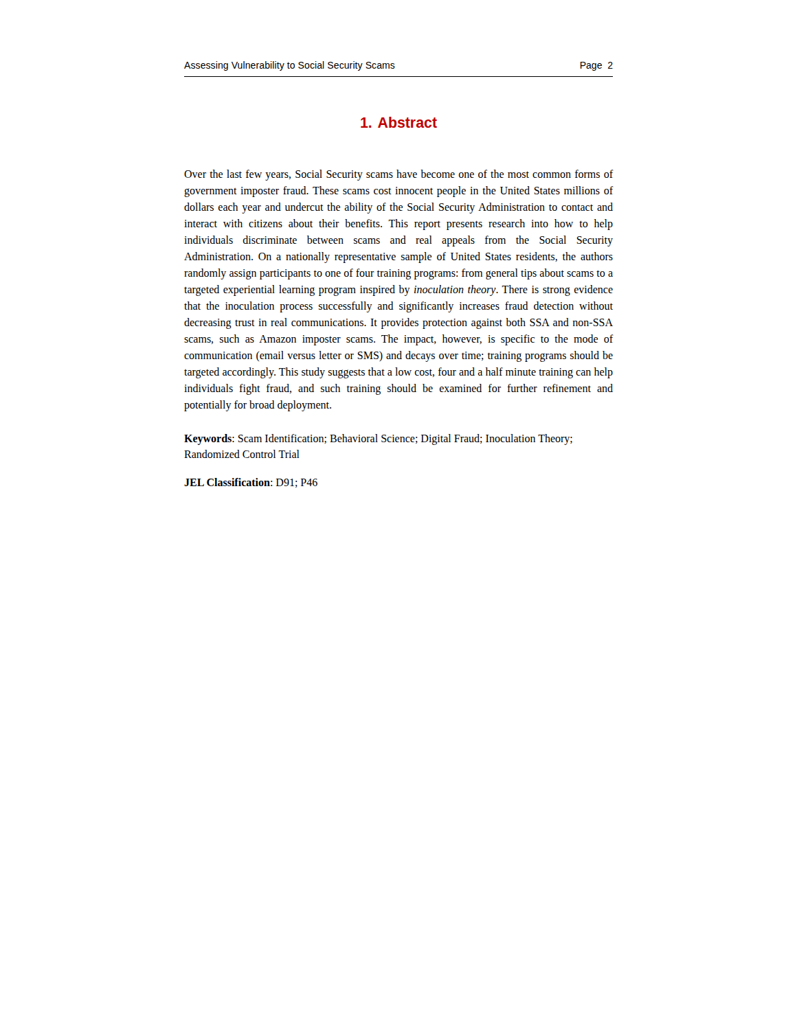Assessing Vulnerability to Social Security Scams Page 2
1. Abstract
Over the last few years, Social Security scams have become one of the most common forms of government imposter fraud. These scams cost innocent people in the United States millions of dollars each year and undercut the ability of the Social Security Administration to contact and interact with citizens about their benefits. This report presents research into how to help individuals discriminate between scams and real appeals from the Social Security Administration. On a nationally representative sample of United States residents, the authors randomly assign participants to one of four training programs: from general tips about scams to a targeted experiential learning program inspired by inoculation theory. There is strong evidence that the inoculation process successfully and significantly increases fraud detection without decreasing trust in real communications. It provides protection against both SSA and non-SSA scams, such as Amazon imposter scams. The impact, however, is specific to the mode of communication (email versus letter or SMS) and decays over time; training programs should be targeted accordingly. This study suggests that a low cost, four and a half minute training can help individuals fight fraud, and such training should be examined for further refinement and potentially for broad deployment.
Keywords: Scam Identification; Behavioral Science; Digital Fraud; Inoculation Theory; Randomized Control Trial
JEL Classification: D91; P46